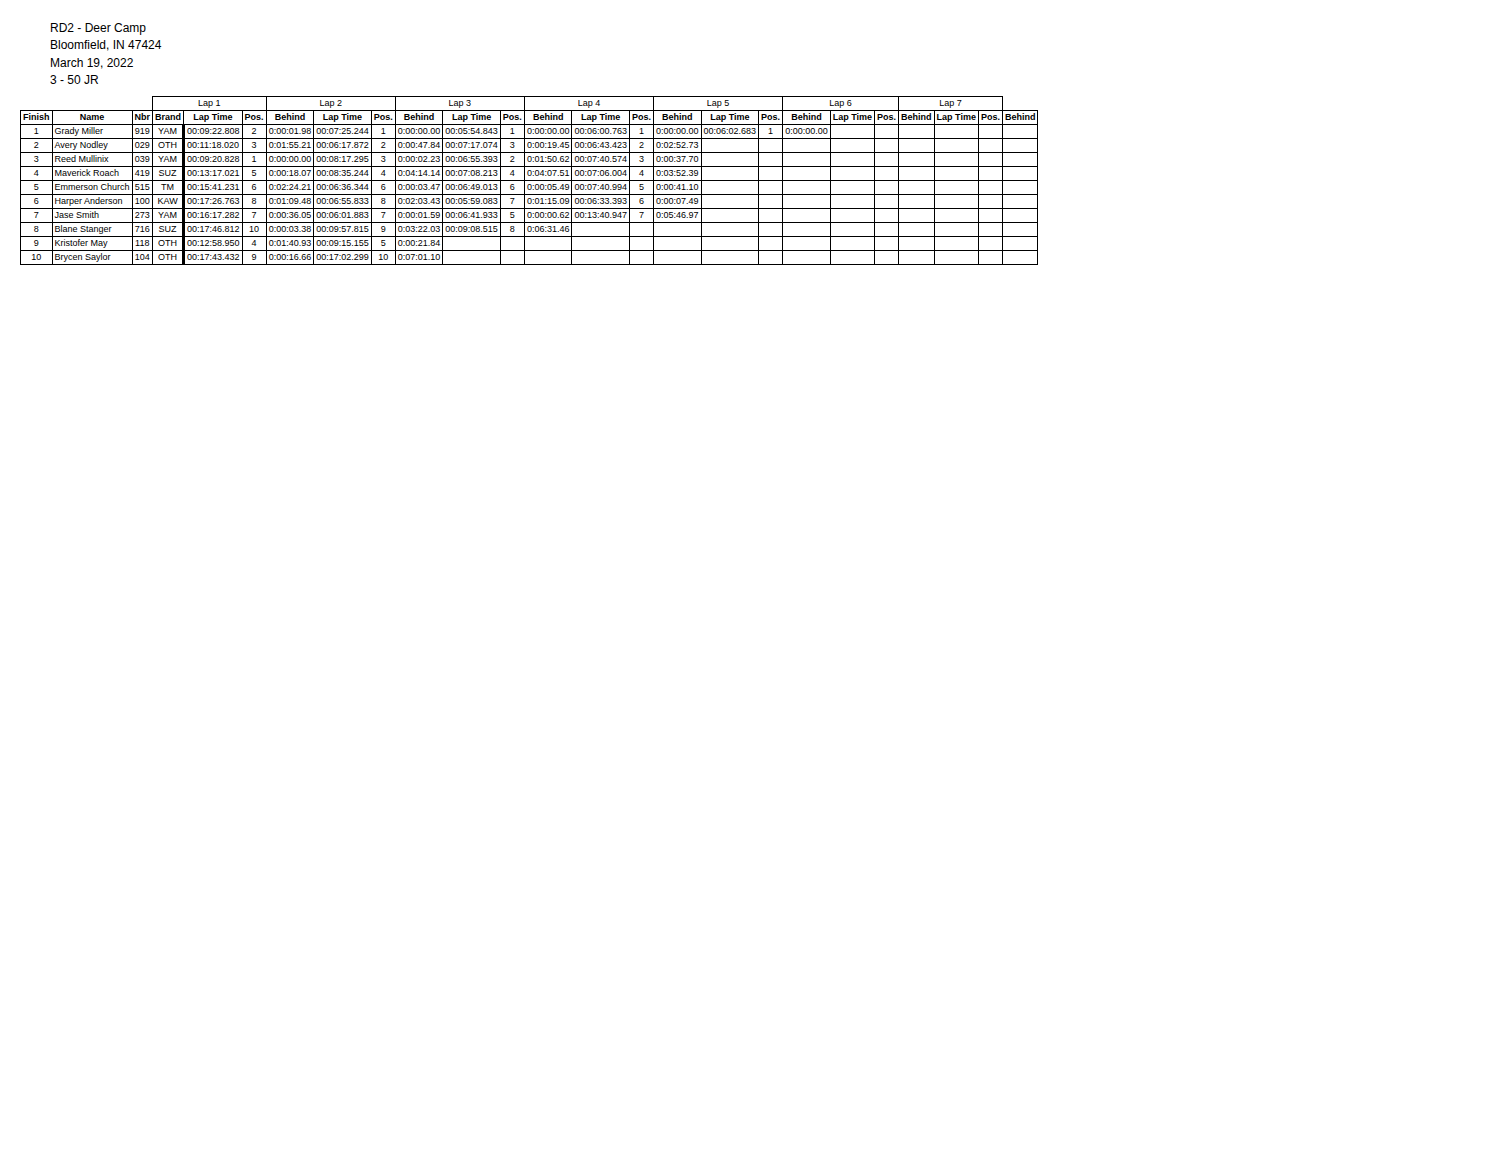RD2 - Deer Camp
Bloomfield, IN 47424
March 19, 2022
3 - 50 JR
| | | | Lap 1 | Lap 2 | Lap 3 | Lap 4 | Lap 5 | Lap 6 | Lap 7 |
| --- | --- | --- | --- | --- | --- | --- | --- | --- | --- |
| Finish | Name | Nbr | Brand | Lap Time | Pos. | Behind | Lap Time | Pos. | Behind | Lap Time | Pos. | Behind | Lap Time | Pos. | Behind | Lap Time | Pos. | Behind | Lap Time | Pos. | Behind | Lap Time | Pos. | Behind |
| 1 | Grady Miller | 919 | YAM | 00:09:22.808 | 2 | 0:00:01.98 | 00:07:25.244 | 1 | 0:00:00.00 | 00:05:54.843 | 1 | 0:00:00.00 | 00:06:00.763 | 1 | 0:00:00.00 | 00:06:02.683 | 1 | 0:00:00.00 | | | | | | |
| 2 | Avery Nodley | 029 | OTH | 00:11:18.020 | 3 | 0:01:55.21 | 00:06:17.872 | 2 | 0:00:47.84 | 00:07:17.074 | 3 | 0:00:19.45 | 00:06:43.423 | 2 | 0:02:52.73 | | | | | | | | | |
| 3 | Reed Mullinix | 039 | YAM | 00:09:20.828 | 1 | 0:00:00.00 | 00:08:17.295 | 3 | 0:00:02.23 | 00:06:55.393 | 2 | 0:01:50.62 | 00:07:40.574 | 3 | 0:00:37.70 | | | | | | | | | |
| 4 | Maverick Roach | 419 | SUZ | 00:13:17.021 | 5 | 0:00:18.07 | 00:08:35.244 | 4 | 0:04:14.14 | 00:07:08.213 | 4 | 0:04:07.51 | 00:07:06.004 | 4 | 0:03:52.39 | | | | | | | | | |
| 5 | Emmerson Church | 515 | TM | 00:15:41.231 | 6 | 0:02:24.21 | 00:06:36.344 | 6 | 0:00:03.47 | 00:06:49.013 | 6 | 0:00:05.49 | 00:07:40.994 | 5 | 0:00:41.10 | | | | | | | | | |
| 6 | Harper Anderson | 100 | KAW | 00:17:26.763 | 8 | 0:01:09.48 | 00:06:55.833 | 8 | 0:02:03.43 | 00:05:59.083 | 7 | 0:01:15.09 | 00:06:33.393 | 6 | 0:00:07.49 | | | | | | | | | |
| 7 | Jase Smith | 273 | YAM | 00:16:17.282 | 7 | 0:00:36.05 | 00:06:01.883 | 7 | 0:00:01.59 | 00:06:41.933 | 5 | 0:00:00.62 | 00:13:40.947 | 7 | 0:05:46.97 | | | | | | | | | |
| 8 | Blane Stanger | 716 | SUZ | 00:17:46.812 | 10 | 0:00:03.38 | 00:09:57.815 | 9 | 0:03:22.03 | 00:09:08.515 | 8 | 0:06:31.46 | | | | | | | | | | | | |
| 9 | Kristofer May | 118 | OTH | 00:12:58.950 | 4 | 0:01:40.93 | 00:09:15.155 | 5 | 0:00:21.84 | | | | | | | | | | | | | | | |
| 10 | Brycen Saylor | 104 | OTH | 00:17:43.432 | 9 | 0:00:16.66 | 00:17:02.299 | 10 | 0:07:01.10 | | | | | | | | | | | | | | | |